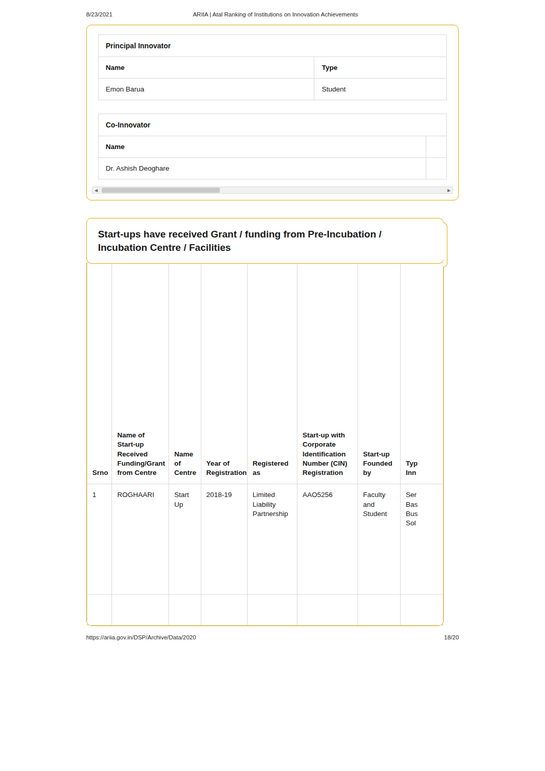8/23/2021
ARIIA | Atal Ranking of Institutions on Innovation Achievements
Principal Innovator
| Name | Type |
| --- | --- |
| Emon Barua | Student |
Co-Innovator
| Name | |
| --- | --- |
| Dr. Ashish Deoghare | |
◀
▶
Start-ups have received Grant / funding from Pre-Incubation / Incubation Centre / Facilities
| Srno | Name of Start-up Received Funding/Grant from Centre | Name of Centre | Year of Registration | Registered as | Start-up with Corporate Identification Number (CIN) Registration | Start-up Founded by | Typ Inn |
| --- | --- | --- | --- | --- | --- | --- | --- |
| 1 | ROGHAARI | Start Up | 2018-19 | Limited Liability Partnership | AAO5256 | Faculty and Student | Ser Bas Bus Sol |
https://ariia.gov.in/DSP/Archive/Data/2020
18/20